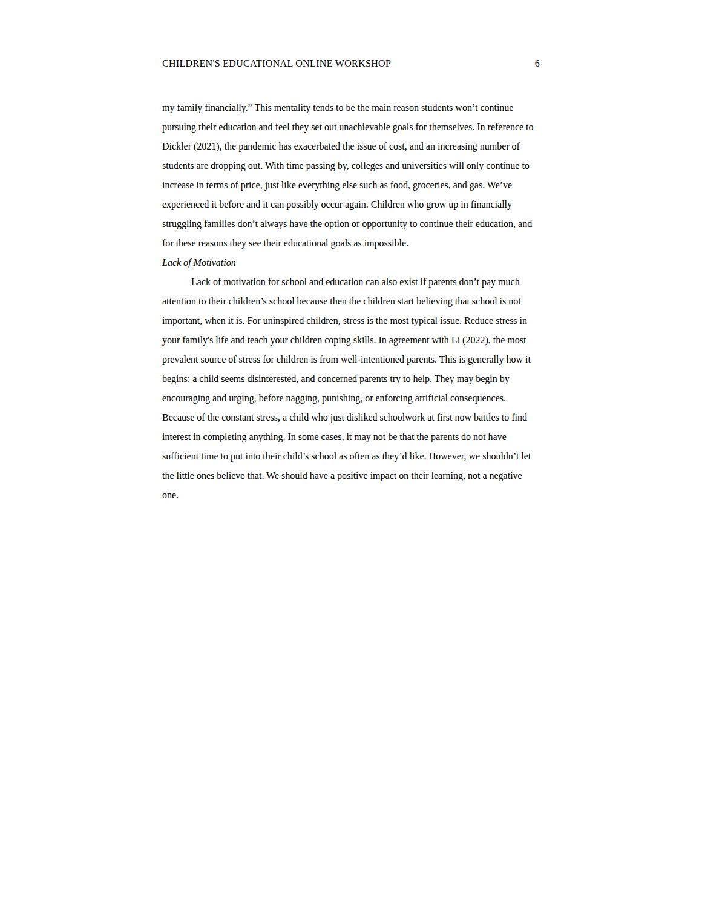Children's Educational Online Workshop 6
my family financially.” This mentality tends to be the main reason students won’t continue pursuing their education and feel they set out unachievable goals for themselves. In reference to Dickler (2021), the pandemic has exacerbated the issue of cost, and an increasing number of students are dropping out. With time passing by, colleges and universities will only continue to increase in terms of price, just like everything else such as food, groceries, and gas. We’ve experienced it before and it can possibly occur again. Children who grow up in financially struggling families don’t always have the option or opportunity to continue their education, and for these reasons they see their educational goals as impossible.
Lack of Motivation
Lack of motivation for school and education can also exist if parents don’t pay much attention to their children’s school because then the children start believing that school is not important, when it is. For uninspired children, stress is the most typical issue. Reduce stress in your family's life and teach your children coping skills. In agreement with Li (2022), the most prevalent source of stress for children is from well-intentioned parents. This is generally how it begins: a child seems disinterested, and concerned parents try to help. They may begin by encouraging and urging, before nagging, punishing, or enforcing artificial consequences. Because of the constant stress, a child who just disliked schoolwork at first now battles to find interest in completing anything. In some cases, it may not be that the parents do not have sufficient time to put into their child’s school as often as they’d like. However, we shouldn’t let the little ones believe that. We should have a positive impact on their learning, not a negative one.